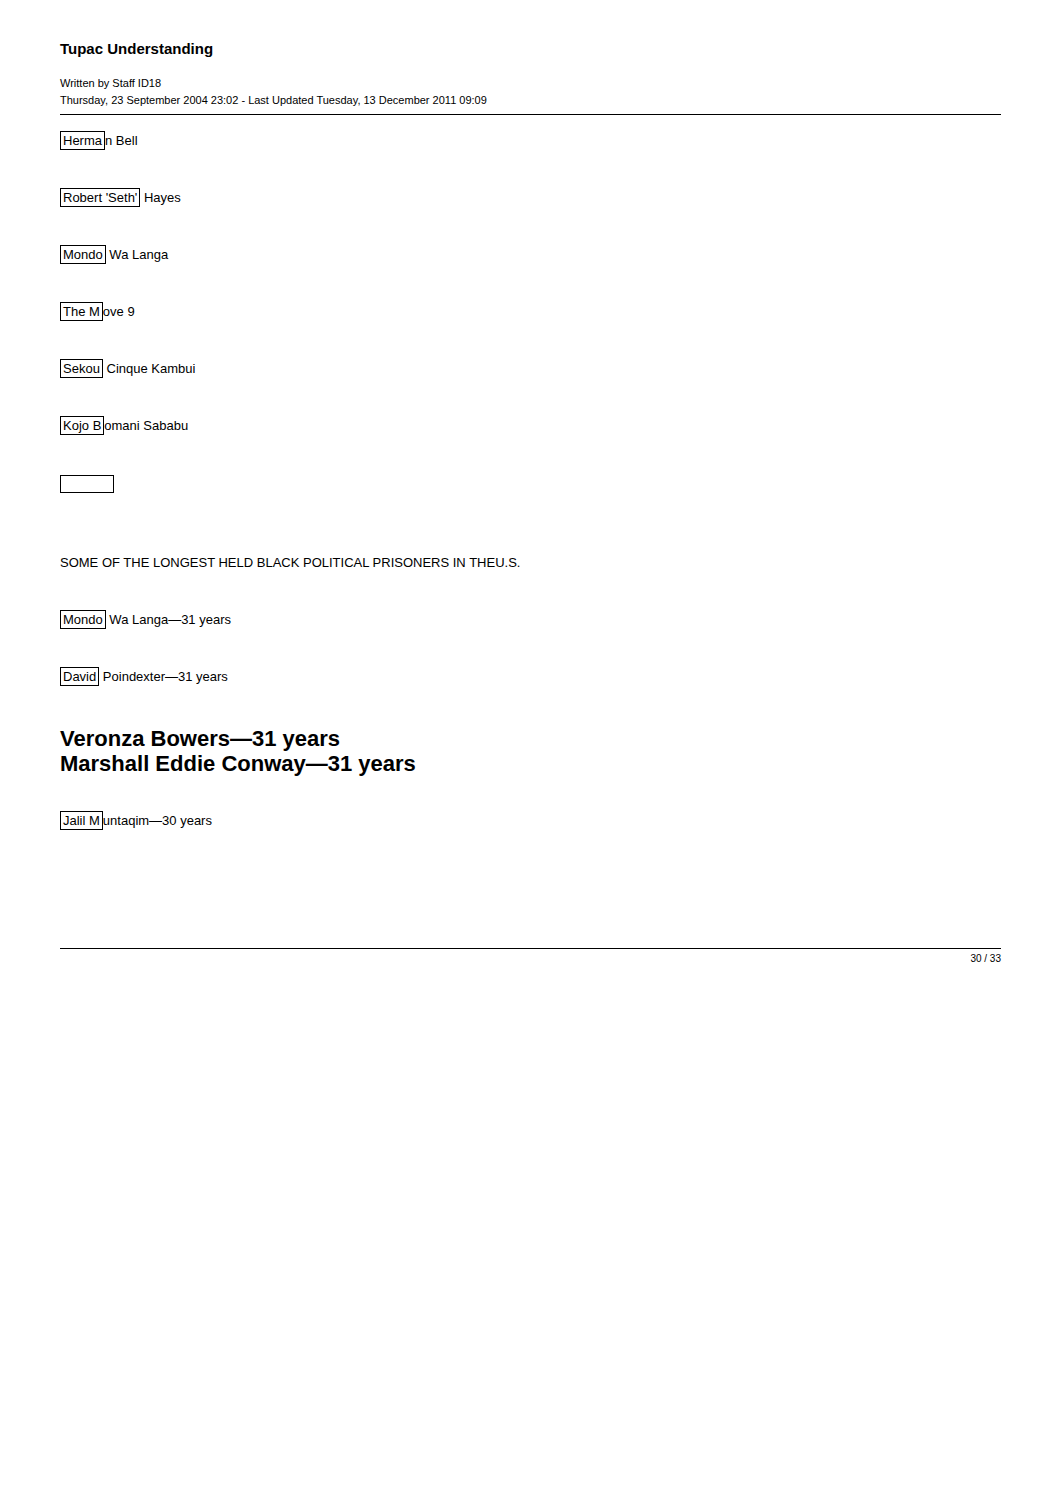Tupac Understanding
Written by Staff ID18
Thursday, 23 September 2004 23:02 - Last Updated Tuesday, 13 December 2011 09:09
Herman Bell
Robert 'Seth' Hayes
Mondo Wa Langa
The Move 9
Sekou Cinque Kambui
Kojo Bomani Sababu
SOME OF THE LONGEST HELD BLACK POLITICAL PRISONERS IN THEU.S.
Mondo Wa Langa—31 years
David Poindexter—31 years
Veronza Bowers—31 years
Marshall Eddie Conway—31 years
Jalil Muntaqim—30 years
30 / 33